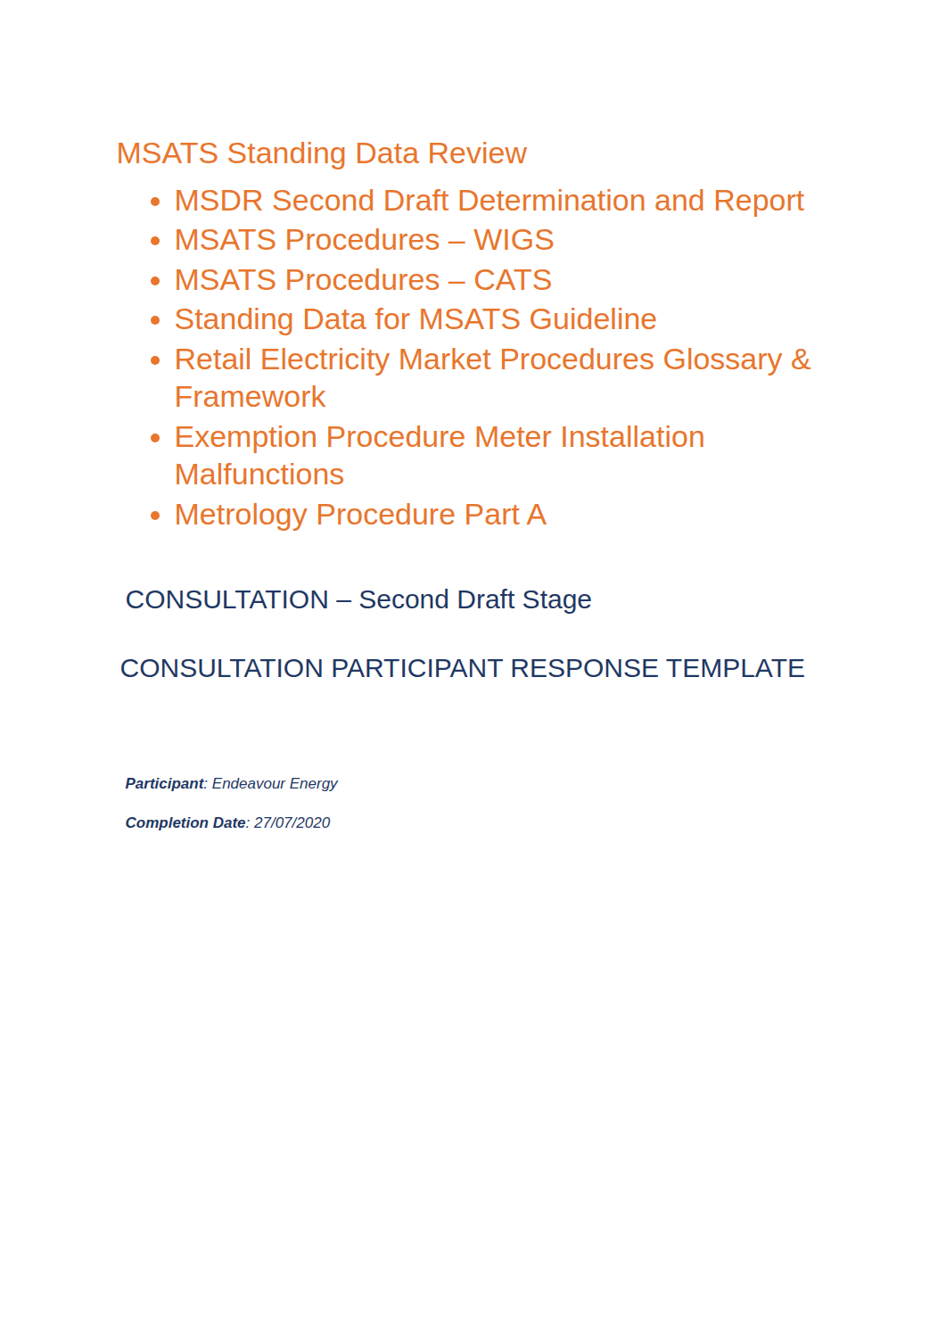MSATS Standing Data Review
MSDR Second Draft Determination and Report
MSATS Procedures – WIGS
MSATS Procedures – CATS
Standing Data for MSATS Guideline
Retail Electricity Market Procedures Glossary & Framework
Exemption Procedure Meter Installation Malfunctions
Metrology Procedure Part A
CONSULTATION – Second Draft Stage
CONSULTATION PARTICIPANT RESPONSE TEMPLATE
Participant: Endeavour Energy
Completion Date: 27/07/2020